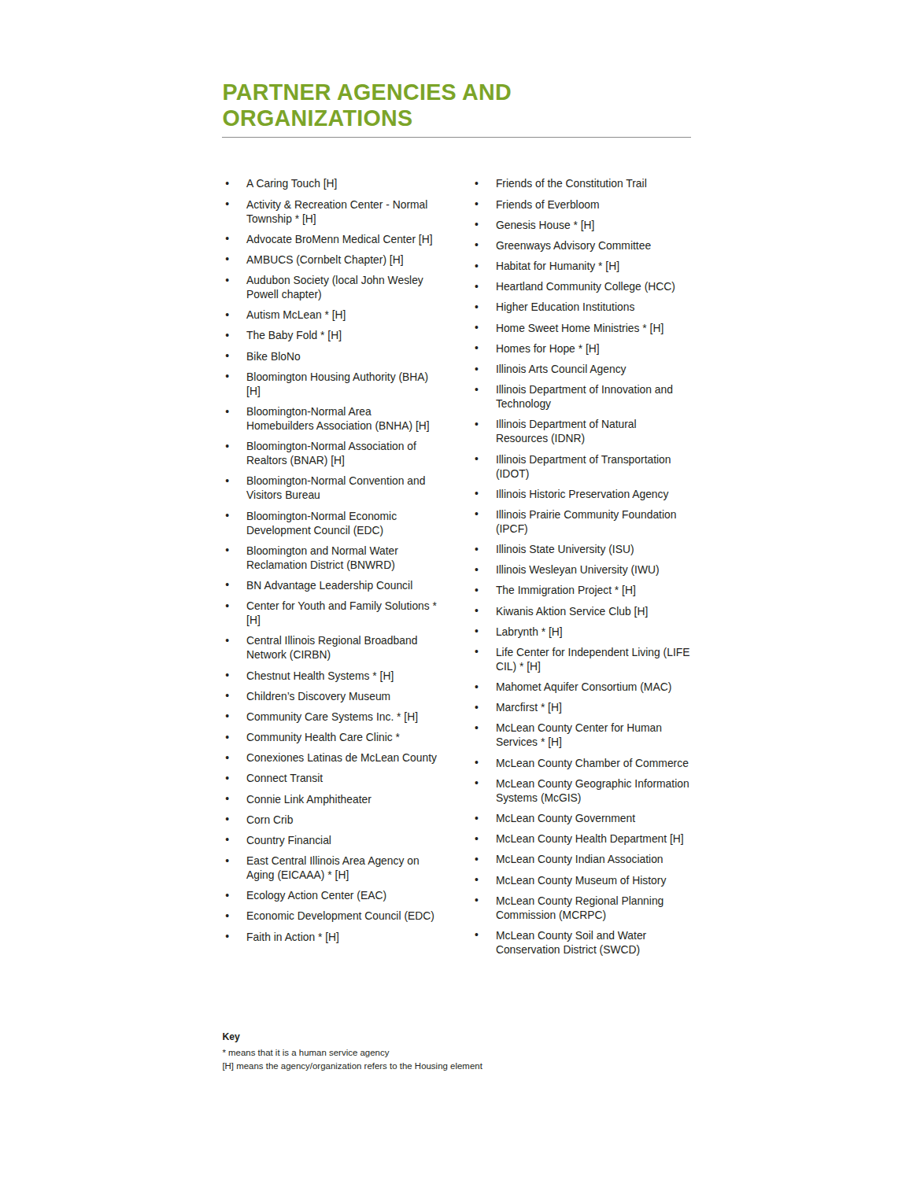Partner Agencies and Organizations
A Caring Touch [H]
Activity & Recreation Center - Normal Township * [H]
Advocate BroMenn Medical Center [H]
AMBUCS (Cornbelt Chapter) [H]
Audubon Society (local John Wesley Powell chapter)
Autism McLean * [H]
The Baby Fold * [H]
Bike BloNo
Bloomington Housing Authority (BHA) [H]
Bloomington-Normal Area Homebuilders Association (BNHA) [H]
Bloomington-Normal Association of Realtors (BNAR) [H]
Bloomington-Normal Convention and Visitors Bureau
Bloomington-Normal Economic Development Council (EDC)
Bloomington and Normal Water Reclamation District (BNWRD)
BN Advantage Leadership Council
Center for Youth and Family Solutions * [H]
Central Illinois Regional Broadband Network (CIRBN)
Chestnut Health Systems * [H]
Children’s Discovery Museum
Community Care Systems Inc. * [H]
Community Health Care Clinic *
Conexiones Latinas de McLean County
Connect Transit
Connie Link Amphitheater
Corn Crib
Country Financial
East Central Illinois Area Agency on Aging (EICAAA) * [H]
Ecology Action Center (EAC)
Economic Development Council (EDC)
Faith in Action * [H]
Friends of the Constitution Trail
Friends of Everbloom
Genesis House * [H]
Greenways Advisory Committee
Habitat for Humanity * [H]
Heartland Community College (HCC)
Higher Education Institutions
Home Sweet Home Ministries * [H]
Homes for Hope * [H]
Illinois Arts Council Agency
Illinois Department of Innovation and Technology
Illinois Department of Natural Resources (IDNR)
Illinois Department of Transportation (IDOT)
Illinois Historic Preservation Agency
Illinois Prairie Community Foundation (IPCF)
Illinois State University (ISU)
Illinois Wesleyan University (IWU)
The Immigration Project * [H]
Kiwanis Aktion Service Club [H]
Labrynth * [H]
Life Center for Independent Living (LIFE CIL) * [H]
Mahomet Aquifer Consortium (MAC)
Marcfirst * [H]
McLean County Center for Human Services * [H]
McLean County Chamber of Commerce
McLean County Geographic Information Systems (McGIS)
McLean County Government
McLean County Health Department [H]
McLean County Indian Association
McLean County Museum of History
McLean County Regional Planning Commission (MCRPC)
McLean County Soil and Water Conservation District (SWCD)
Key
* means that it is a human service agency
[H] means the agency/organization refers to the Housing element